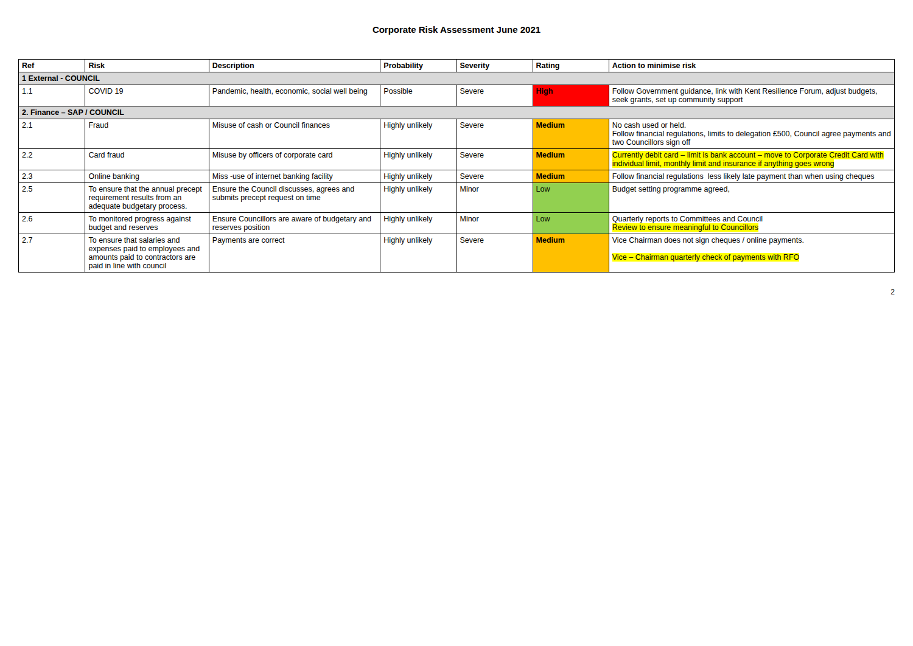Corporate Risk Assessment June 2021
| Ref | Risk | Description | Probability | Severity | Rating | Action to minimise risk |
| --- | --- | --- | --- | --- | --- | --- |
| 1 External - COUNCIL |
| 1.1 | COVID 19 | Pandemic, health, economic, social well being | Possible | Severe | High | Follow Government guidance, link with Kent Resilience Forum, adjust budgets, seek grants, set up community support |
| 2. Finance – SAP / COUNCIL |
| 2.1 | Fraud | Misuse of cash or Council finances | Highly unlikely | Severe | Medium | No cash used or held. Follow financial regulations, limits to delegation £500, Council agree payments and two Councillors sign off |
| 2.2 | Card fraud | Misuse by officers of corporate card | Highly unlikely | Severe | Medium | Currently debit card – limit is bank account – move to Corporate Credit Card with individual limit, monthly limit and insurance if anything goes wrong |
| 2.3 | Online banking | Miss -use of internet banking facility | Highly unlikely | Severe | Medium | Follow financial regulations less likely late payment than when using cheques |
| 2.5 | To ensure that the annual precept requirement results from an adequate budgetary process. | Ensure the Council discusses, agrees and submits precept request on time | Highly unlikely | Minor | Low | Budget setting programme agreed, |
| 2.6 | To monitored progress against budget and reserves | Ensure Councillors are aware of budgetary and reserves position | Highly unlikely | Minor | Low | Quarterly reports to Committees and Council Review to ensure meaningful to Councillors |
| 2.7 | To ensure that salaries and expenses paid to employees and amounts paid to contractors are paid in line with council | Payments are correct | Highly unlikely | Severe | Medium | Vice Chairman does not sign cheques / online payments. Vice – Chairman quarterly check of payments with RFO |
2